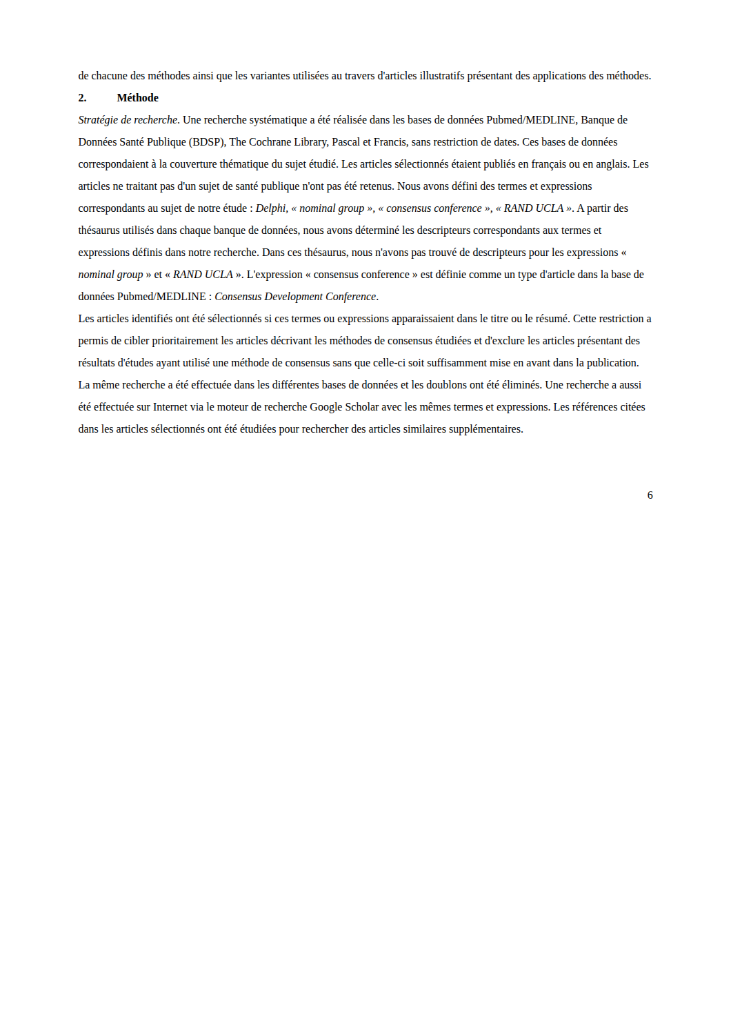de chacune des méthodes ainsi que les variantes utilisées au travers d'articles illustratifs présentant des applications des méthodes.
2. Méthode
Stratégie de recherche. Une recherche systématique a été réalisée dans les bases de données Pubmed/MEDLINE, Banque de Données Santé Publique (BDSP), The Cochrane Library, Pascal et Francis, sans restriction de dates. Ces bases de données correspondaient à la couverture thématique du sujet étudié. Les articles sélectionnés étaient publiés en français ou en anglais. Les articles ne traitant pas d'un sujet de santé publique n'ont pas été retenus. Nous avons défini des termes et expressions correspondants au sujet de notre étude : Delphi, « nominal group », « consensus conference », « RAND UCLA ». A partir des thésaurus utilisés dans chaque banque de données, nous avons déterminé les descripteurs correspondants aux termes et expressions définis dans notre recherche. Dans ces thésaurus, nous n'avons pas trouvé de descripteurs pour les expressions « nominal group » et « RAND UCLA ». L'expression « consensus conference » est définie comme un type d'article dans la base de données Pubmed/MEDLINE : Consensus Development Conference.
Les articles identifiés ont été sélectionnés si ces termes ou expressions apparaissaient dans le titre ou le résumé. Cette restriction a permis de cibler prioritairement les articles décrivant les méthodes de consensus étudiées et d'exclure les articles présentant des résultats d'études ayant utilisé une méthode de consensus sans que celle-ci soit suffisamment mise en avant dans la publication. La même recherche a été effectuée dans les différentes bases de données et les doublons ont été éliminés. Une recherche a aussi été effectuée sur Internet via le moteur de recherche Google Scholar avec les mêmes termes et expressions. Les références citées dans les articles sélectionnés ont été étudiées pour rechercher des articles similaires supplémentaires.
6